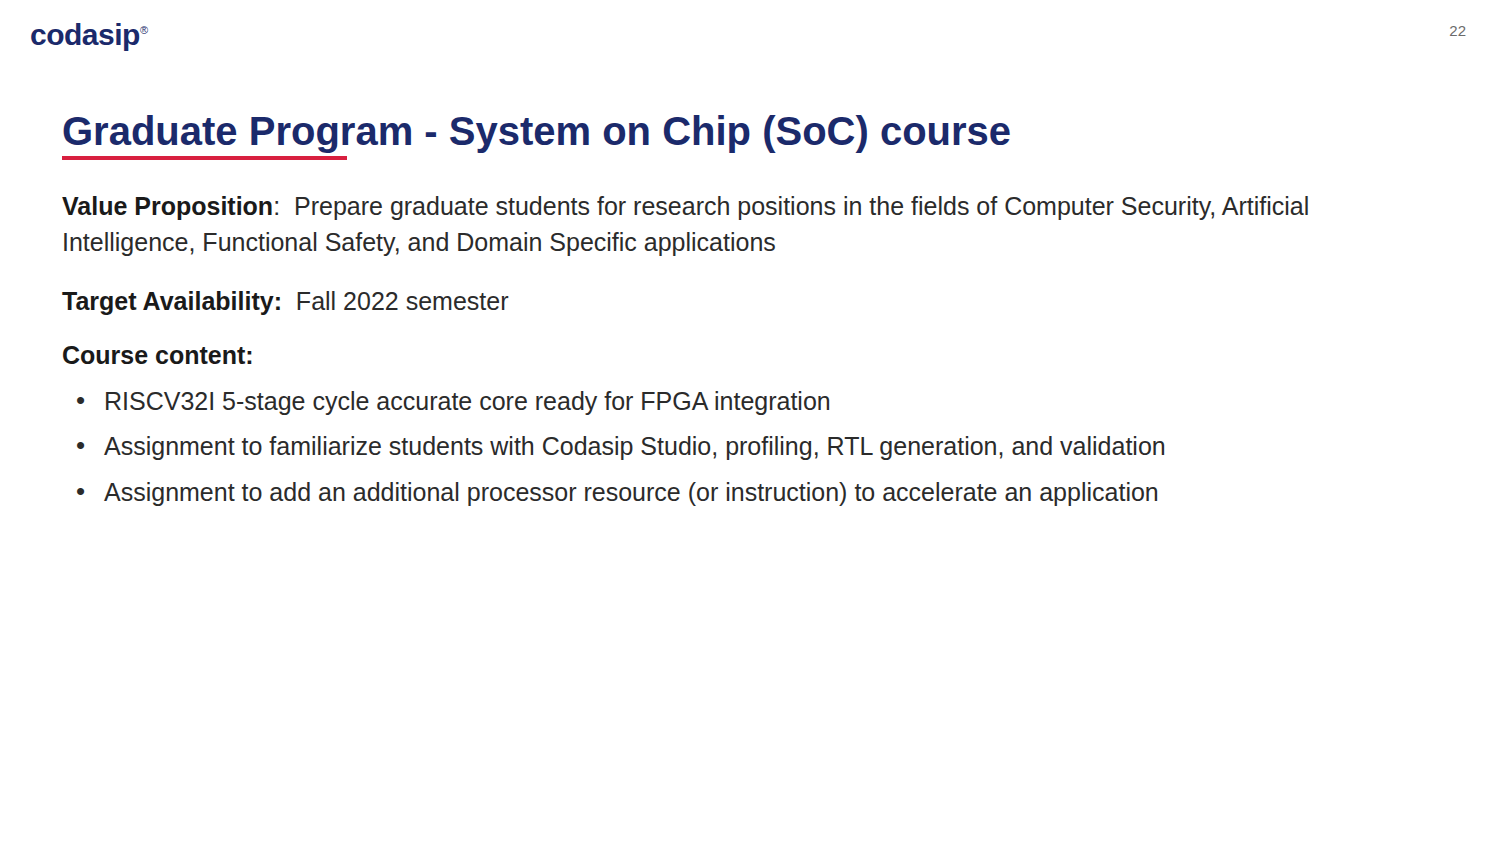codasip®
22
Graduate Program - System on Chip (SoC) course
Value Proposition: Prepare graduate students for research positions in the fields of Computer Security, Artificial Intelligence, Functional Safety, and Domain Specific applications
Target Availability: Fall 2022 semester
Course content:
RISCV32I 5-stage cycle accurate core ready for FPGA integration
Assignment to familiarize students with Codasip Studio, profiling, RTL generation, and validation
Assignment to add an additional processor resource (or instruction) to accelerate an application